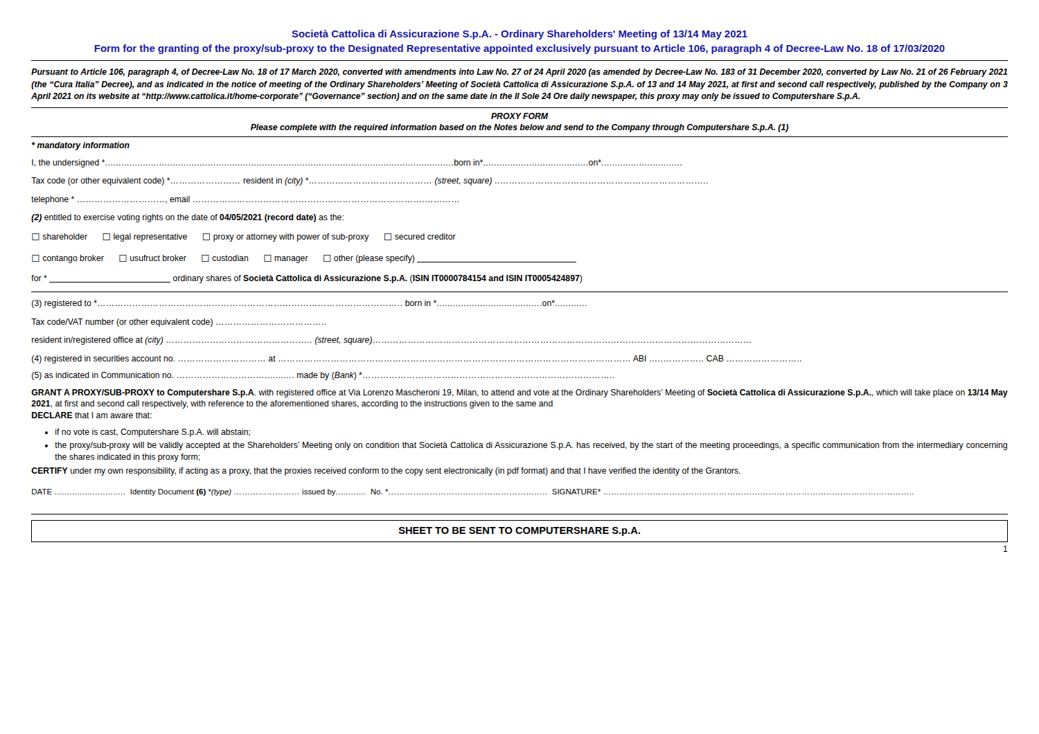Società Cattolica di Assicurazione S.p.A. - Ordinary Shareholders' Meeting of 13/14 May 2021 Form for the granting of the proxy/sub-proxy to the Designated Representative appointed exclusively pursuant to Article 106, paragraph 4 of Decree-Law No. 18 of 17/03/2020
Pursuant to Article 106, paragraph 4, of Decree-Law No. 18 of 17 March 2020, converted with amendments into Law No. 27 of 24 April 2020 (as amended by Decree-Law No. 183 of 31 December 2020, converted by Law No. 21 of 26 February 2021 (the “Cura Italia” Decree), and as indicated in the notice of meeting of the Ordinary Shareholders’ Meeting of Società Cattolica di Assicurazione S.p.A. of 13 and 14 May 2021, at first and second call respectively, published by the Company on 3 April 2021 on its website at “http://www.cattolica.it/home-corporate” (“Governance” section) and on the same date in the Il Sole 24 Ore daily newspaper, this proxy may only be issued to Computershare S.p.A.
PROXY FORM
Please complete with the required information based on the Notes below and send to the Company through Computershare S.p.A. (1)
* mandatory information
I, the undersigned *................................................................................................................................. born in*....................................... on*..............................
Tax code (or other equivalent code) *…………………… resident in (city) *…………………………………… (street, square) ..……………………………………………………………..
telephone * …………………………, email …………………………………………………………………….…………
(2) entitled to exercise voting rights on the date of 04/05/2021 (record date) as the:
☐ shareholder ☐ legal representative ☐ proxy or attorney with power of sub-proxy ☐ secured creditor
☐ contango broker ☐ usufruct broker ☐ custodian ☐ manager ☐ other (please specify)
for * ordinary shares of Società Cattolica di Assicurazione S.p.A. (ISIN IT0000784154 and ISIN IT0005424897)
(3) registered to *………………………………………………………………………………………….. born in *....................................... on*............
Tax code/VAT number (or other equivalent code) ………………………………..
resident in/registered office at (city) ………………………………………….. (street, square)…………………………………………………………………………………………………………………
(4) registered in securities account no. ………………………… at ………………………………………………………………………………………………………… ABI …..………….. CAB ……………………..
(5) as indicated in Communication no. …………………………........... made by (Bank) *…………………………………………………………………………..
GRANT A PROXY/SUB-PROXY to Computershare S.p.A. with registered office at Via Lorenzo Mascheroni 19, Milan, to attend and vote at the Ordinary Shareholders’ Meeting of Società Cattolica di Assicurazione S.p.A., which will take place on 13/14 May 2021, at first and second call respectively, with reference to the aforementioned shares, according to the instructions given to the same and
DECLARE that I am aware that:
if no vote is cast, Computershare S.p.A. will abstain;
the proxy/sub-proxy will be validly accepted at the Shareholders’ Meeting only on condition that Società Cattolica di Assicurazione S.p.A. has received, by the start of the meeting proceedings, a specific communication from the intermediary concerning the shares indicated in this proxy form;
CERTIFY under my own responsibility, if acting as a proxy, that the proxies received conform to the copy sent electronically (in pdf format) and that I have verified the identity of the Grantors.
DATE ............................ Identity Document (6) *(type) …………………… issued by............ No. *…………………………..…………………….. SIGNATURE* …………………………………………………………………………………………………..
SHEET TO BE SENT TO COMPUTERSHARE S.p.A.
1